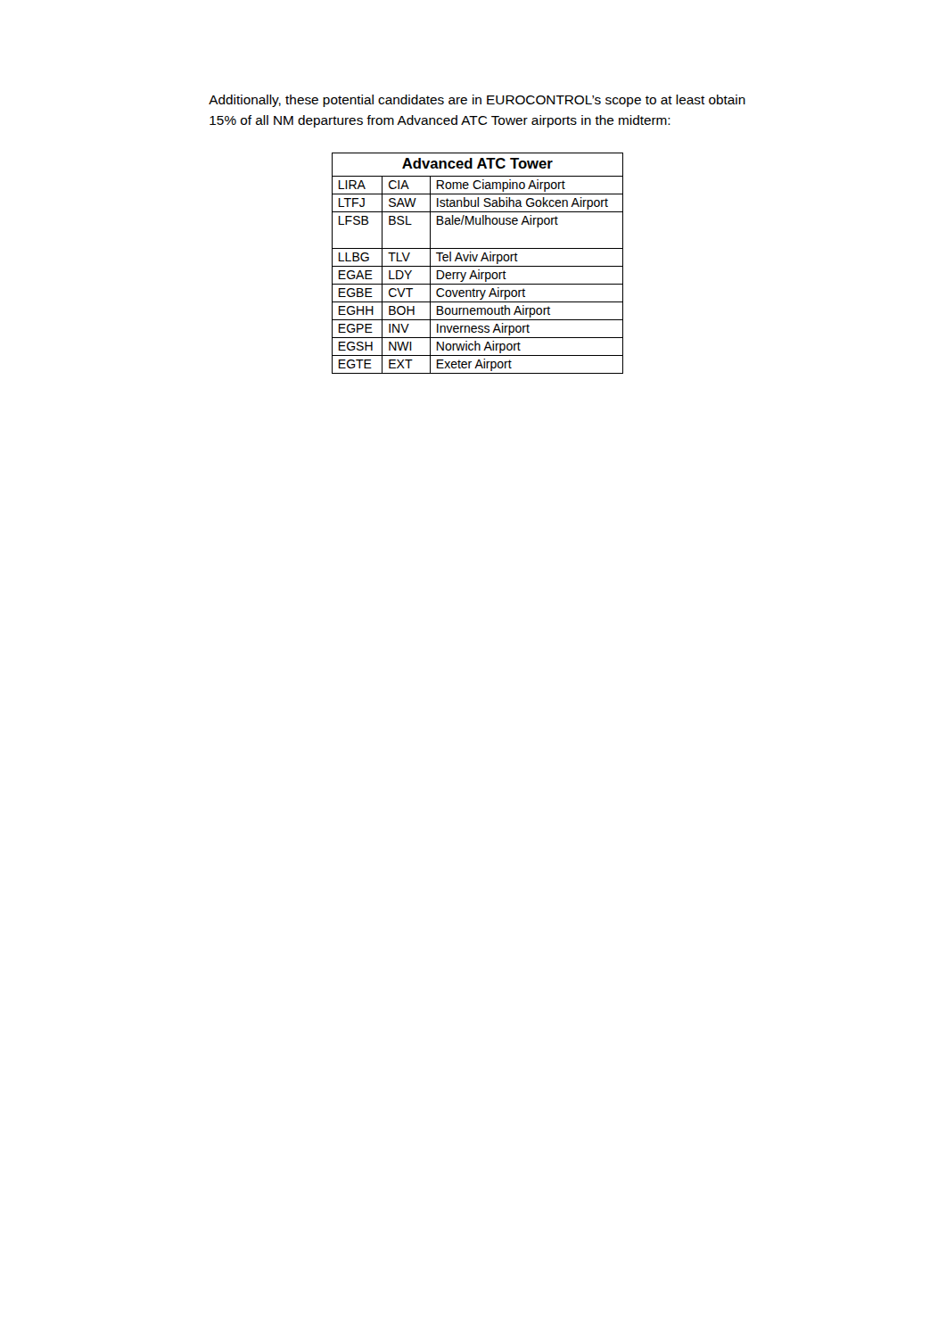Additionally, these potential candidates are in EUROCONTROL’s scope to at least obtain 15% of all NM departures from Advanced ATC Tower airports in the midterm:
Advanced ATC Tower
| LIRA | CIA | Rome Ciampino Airport |
| LTFJ | SAW | Istanbul Sabiha Gokcen Airport |
| LFSB | BSL | Bale/Mulhouse Airport |
| LLBG | TLV | Tel Aviv Airport |
| EGAE | LDY | Derry Airport |
| EGBE | CVT | Coventry Airport |
| EGHH | BOH | Bournemouth Airport |
| EGPE | INV | Inverness Airport |
| EGSH | NWI | Norwich Airport |
| EGTE | EXT | Exeter Airport |